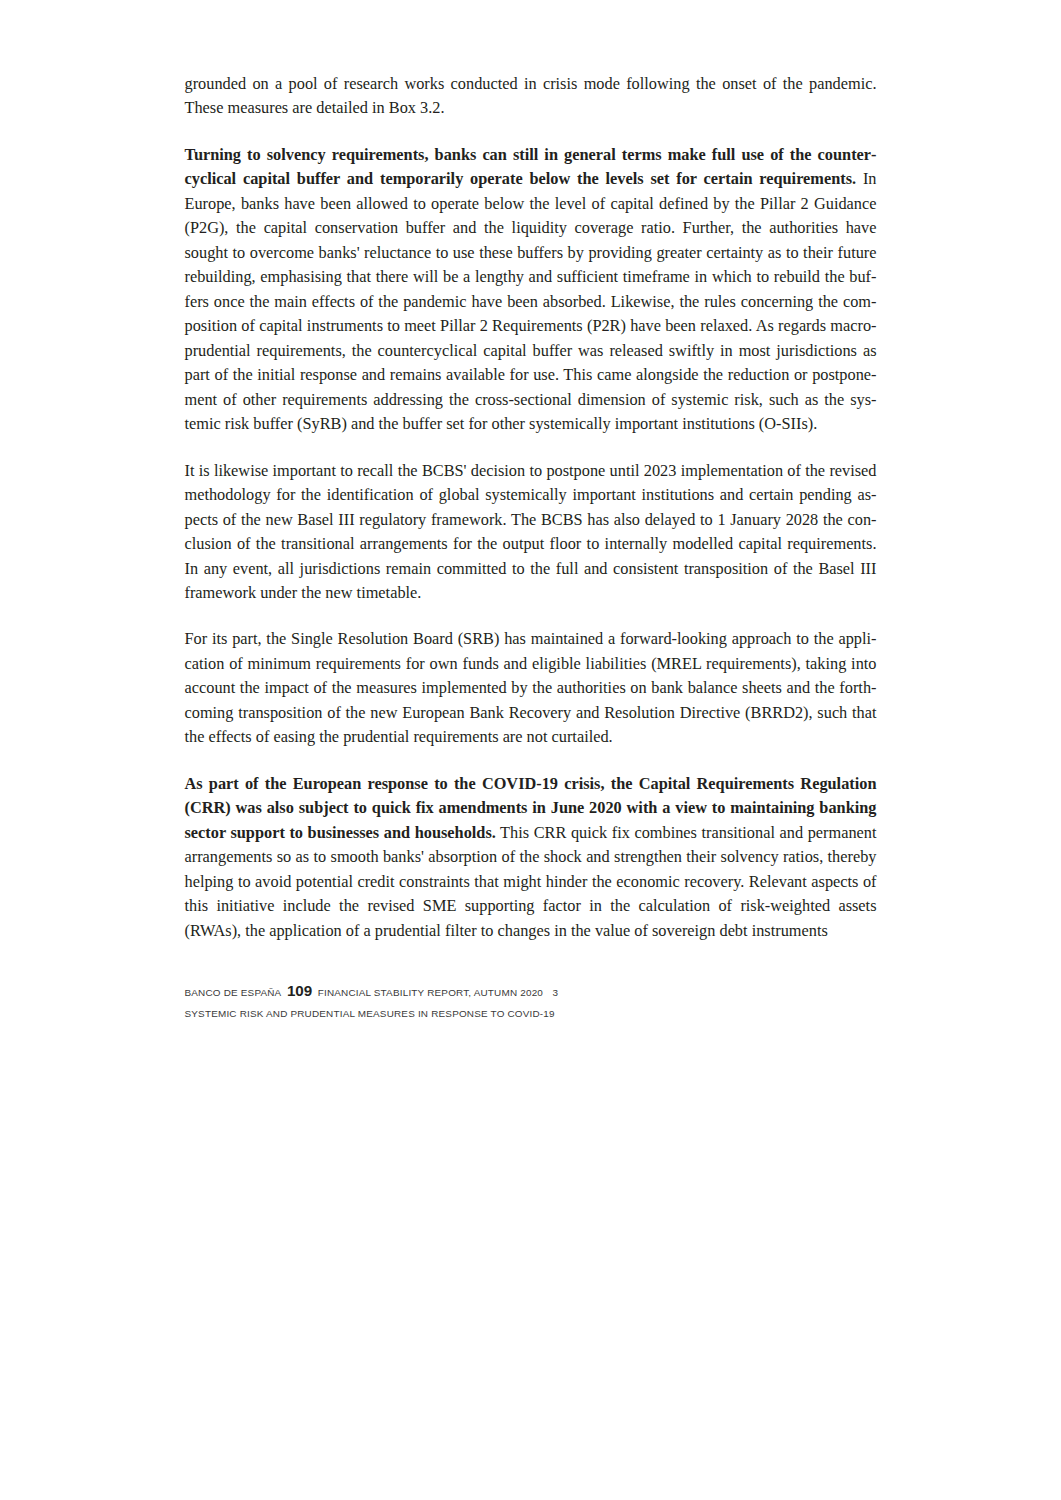grounded on a pool of research works conducted in crisis mode following the onset of the pandemic. These measures are detailed in Box 3.2.
Turning to solvency requirements, banks can still in general terms make full use of the countercyclical capital buffer and temporarily operate below the levels set for certain requirements. In Europe, banks have been allowed to operate below the level of capital defined by the Pillar 2 Guidance (P2G), the capital conservation buffer and the liquidity coverage ratio. Further, the authorities have sought to overcome banks' reluctance to use these buffers by providing greater certainty as to their future rebuilding, emphasising that there will be a lengthy and sufficient timeframe in which to rebuild the buffers once the main effects of the pandemic have been absorbed. Likewise, the rules concerning the composition of capital instruments to meet Pillar 2 Requirements (P2R) have been relaxed. As regards macroprudential requirements, the countercyclical capital buffer was released swiftly in most jurisdictions as part of the initial response and remains available for use. This came alongside the reduction or postponement of other requirements addressing the cross-sectional dimension of systemic risk, such as the systemic risk buffer (SyRB) and the buffer set for other systemically important institutions (O-SIIs).
It is likewise important to recall the BCBS' decision to postpone until 2023 implementation of the revised methodology for the identification of global systemically important institutions and certain pending aspects of the new Basel III regulatory framework. The BCBS has also delayed to 1 January 2028 the conclusion of the transitional arrangements for the output floor to internally modelled capital requirements. In any event, all jurisdictions remain committed to the full and consistent transposition of the Basel III framework under the new timetable.
For its part, the Single Resolution Board (SRB) has maintained a forward-looking approach to the application of minimum requirements for own funds and eligible liabilities (MREL requirements), taking into account the impact of the measures implemented by the authorities on bank balance sheets and the forthcoming transposition of the new European Bank Recovery and Resolution Directive (BRRD2), such that the effects of easing the prudential requirements are not curtailed.
As part of the European response to the COVID-19 crisis, the Capital Requirements Regulation (CRR) was also subject to quick fix amendments in June 2020 with a view to maintaining banking sector support to businesses and households. This CRR quick fix combines transitional and permanent arrangements so as to smooth banks' absorption of the shock and strengthen their solvency ratios, thereby helping to avoid potential credit constraints that might hinder the economic recovery. Relevant aspects of this initiative include the revised SME supporting factor in the calculation of risk-weighted assets (RWAs), the application of a prudential filter to changes in the value of sovereign debt instruments
Banco de España 109 Financial Stability Report, Autumn 2020 3 Systemic risk and prudential measures in response to COVID-19